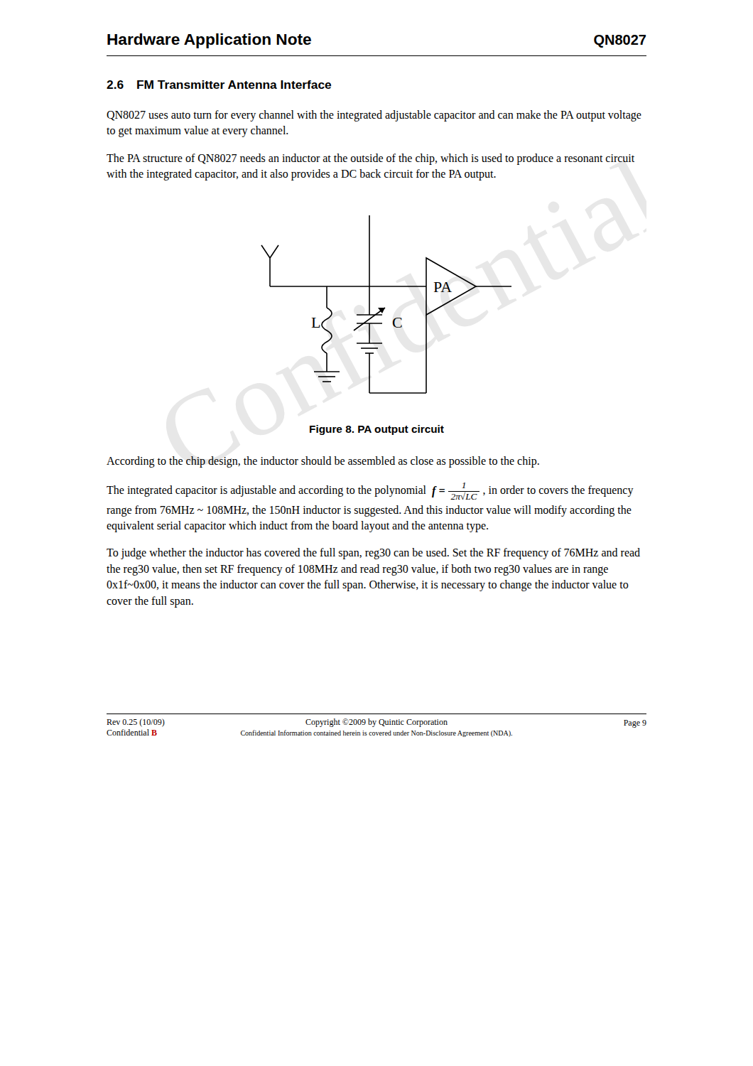Hardware Application Note
QN8027
Confidential
2.6 FM Transmitter Antenna Interface
QN8027 uses auto turn for every channel with the integrated adjustable capacitor and can make the PA output voltage to get maximum value at every channel.
The PA structure of QN8027 needs an inductor at the outside of the chip, which is used to produce a resonant circuit with the integrated capacitor, and it also provides a DC back circuit for the PA output.
L C PA
Figure 8. PA output circuit
According to the chip design, the inductor should be assembled as close as possible to the chip.
The integrated capacitor is adjustable and according to the polynomial f = 1 2π√LC , in order to covers the frequency range from 76MHz ~ 108MHz, the 150nH inductor is suggested. And this inductor value will modify according the equivalent serial capacitor which induct from the board layout and the antenna type.
To judge whether the inductor has covered the full span, reg30 can be used. Set the RF frequency of 76MHz and read the reg30 value, then set RF frequency of 108MHz and read reg30 value, if both two reg30 values are in range 0x1f~0x00, it means the inductor can cover the full span. Otherwise, it is necessary to change the inductor value to cover the full span.
Rev 0.25 (10/09)
Confidential B
Copyright ©2009 by Quintic Corporation
Confidential Information contained herein is covered under Non-Disclosure Agreement (NDA).
Page 9